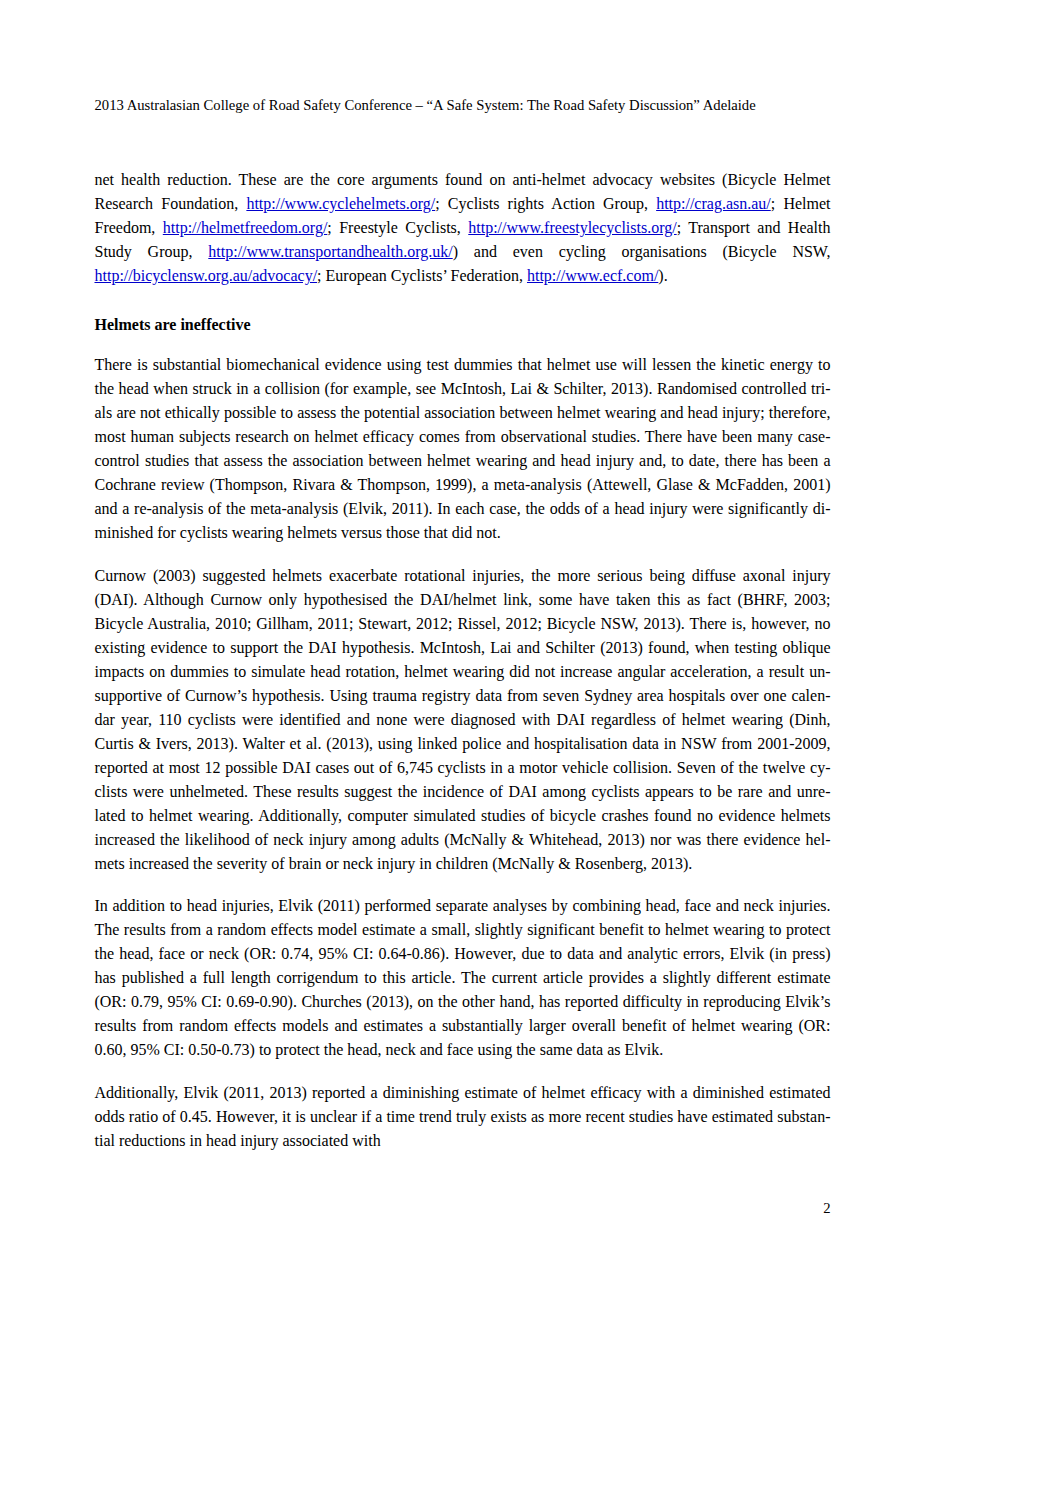2013 Australasian College of Road Safety Conference – “A Safe System: The Road Safety Discussion” Adelaide
net health reduction. These are the core arguments found on anti-helmet advocacy websites (Bicycle Helmet Research Foundation, http://www.cyclehelmets.org/; Cyclists rights Action Group, http://crag.asn.au/; Helmet Freedom, http://helmetfreedom.org/; Freestyle Cyclists, http://www.freestylecyclists.org/; Transport and Health Study Group, http://www.transportandhealth.org.uk/) and even cycling organisations (Bicycle NSW, http://bicyclensw.org.au/advocacy/; European Cyclists’ Federation, http://www.ecf.com/).
Helmets are ineffective
There is substantial biomechanical evidence using test dummies that helmet use will lessen the kinetic energy to the head when struck in a collision (for example, see McIntosh, Lai & Schilter, 2013). Randomised controlled trials are not ethically possible to assess the potential association between helmet wearing and head injury; therefore, most human subjects research on helmet efficacy comes from observational studies. There have been many case-control studies that assess the association between helmet wearing and head injury and, to date, there has been a Cochrane review (Thompson, Rivara & Thompson, 1999), a meta-analysis (Attewell, Glase & McFadden, 2001) and a re-analysis of the meta-analysis (Elvik, 2011). In each case, the odds of a head injury were significantly diminished for cyclists wearing helmets versus those that did not.
Curnow (2003) suggested helmets exacerbate rotational injuries, the more serious being diffuse axonal injury (DAI). Although Curnow only hypothesised the DAI/helmet link, some have taken this as fact (BHRF, 2003; Bicycle Australia, 2010; Gillham, 2011; Stewart, 2012; Rissel, 2012; Bicycle NSW, 2013). There is, however, no existing evidence to support the DAI hypothesis. McIntosh, Lai and Schilter (2013) found, when testing oblique impacts on dummies to simulate head rotation, helmet wearing did not increase angular acceleration, a result unsupportive of Curnow’s hypothesis. Using trauma registry data from seven Sydney area hospitals over one calendar year, 110 cyclists were identified and none were diagnosed with DAI regardless of helmet wearing (Dinh, Curtis & Ivers, 2013). Walter et al. (2013), using linked police and hospitalisation data in NSW from 2001-2009, reported at most 12 possible DAI cases out of 6,745 cyclists in a motor vehicle collision. Seven of the twelve cyclists were unhelmeted. These results suggest the incidence of DAI among cyclists appears to be rare and unrelated to helmet wearing. Additionally, computer simulated studies of bicycle crashes found no evidence helmets increased the likelihood of neck injury among adults (McNally & Whitehead, 2013) nor was there evidence helmets increased the severity of brain or neck injury in children (McNally & Rosenberg, 2013).
In addition to head injuries, Elvik (2011) performed separate analyses by combining head, face and neck injuries. The results from a random effects model estimate a small, slightly significant benefit to helmet wearing to protect the head, face or neck (OR: 0.74, 95% CI: 0.64-0.86). However, due to data and analytic errors, Elvik (in press) has published a full length corrigendum to this article. The current article provides a slightly different estimate (OR: 0.79, 95% CI: 0.69-0.90). Churches (2013), on the other hand, has reported difficulty in reproducing Elvik’s results from random effects models and estimates a substantially larger overall benefit of helmet wearing (OR: 0.60, 95% CI: 0.50-0.73) to protect the head, neck and face using the same data as Elvik.
Additionally, Elvik (2011, 2013) reported a diminishing estimate of helmet efficacy with a diminished estimated odds ratio of 0.45. However, it is unclear if a time trend truly exists as more recent studies have estimated substantial reductions in head injury associated with
2